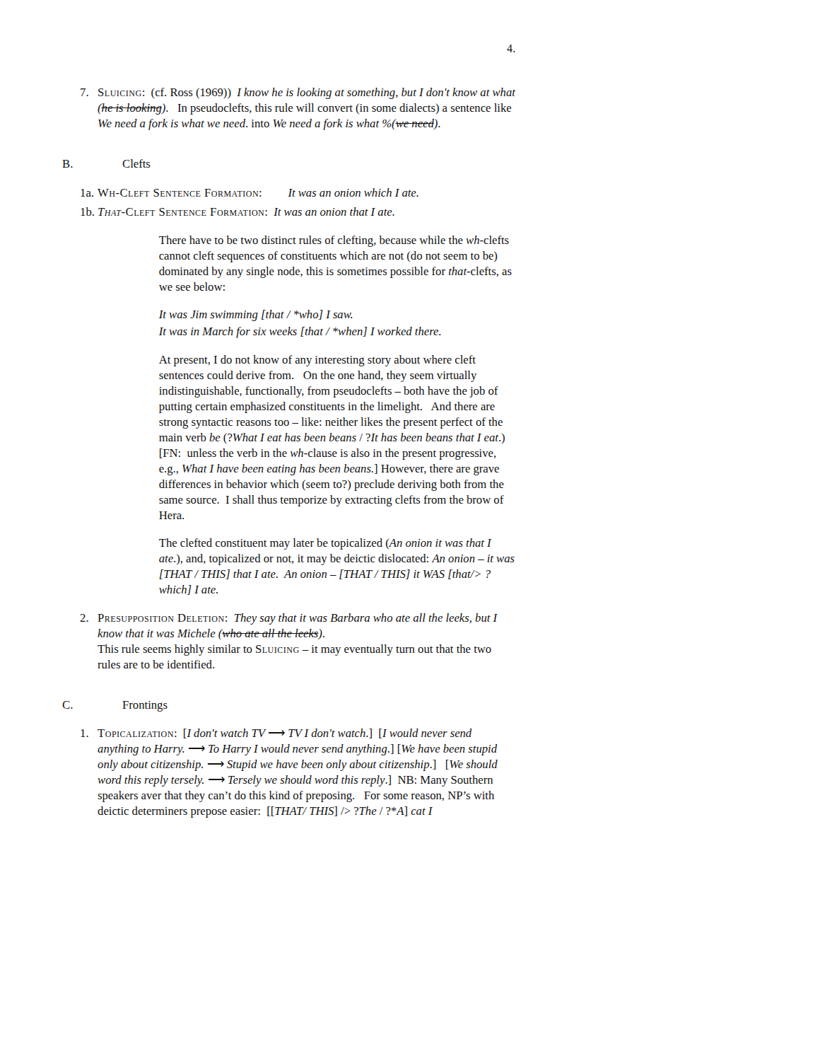4.
7.
Sluicing: (cf. Ross (1969)) I know he is looking at something, but I don't know at what (he is looking). In pseudoclefts, this rule will convert (in some dialects) a sentence like We need a fork is what we need. into We need a fork is what %(we need).
B.
Clefts
1a.
Wh-Cleft Sentence Formation: It was an onion which I ate.
1b.
That-Cleft Sentence Formation: It was an onion that I ate.
There have to be two distinct rules of clefting, because while the wh-clefts cannot cleft sequences of constituents which are not (do not seem to be) dominated by any single node, this is sometimes possible for that-clefts, as we see below:
It was Jim swimming [that / *who] I saw.
It was in March for six weeks [that / *when] I worked there.
At present, I do not know of any interesting story about where cleft sentences could derive from. On the one hand, they seem virtually indistinguishable, functionally, from pseudoclefts – both have the job of putting certain emphasized constituents in the limelight. And there are strong syntactic reasons too – like: neither likes the present perfect of the main verb be (?What I eat has been beans / ?It has been beans that I eat.) [FN: unless the verb in the wh-clause is also in the present progressive, e.g., What I have been eating has been beans.] However, there are grave differences in behavior which (seem to?) preclude deriving both from the same source. I shall thus temporize by extracting clefts from the brow of Hera.
The clefted constituent may later be topicalized (An onion it was that I ate.), and, topicalized or not, it may be deictic dislocated: An onion – it was [THAT / THIS] that I ate. An onion – [THAT / THIS] it WAS [that/> ?which] I ate.
2.
Presupposition Deletion: They say that it was Barbara who ate all the leeks, but I know that it was Michele (who ate all the leeks).
This rule seems highly similar to Sluicing – it may eventually turn out that the two rules are to be identified.
C.
Frontings
1.
Topicalization: [I don't watch TV ⟶ TV I don't watch.] [I would never send anything to Harry. ⟶ To Harry I would never send anything.] [We have been stupid only about citizenship. ⟶ Stupid we have been only about citizenship.] [We should word this reply tersely. ⟶ Tersely we should word this reply.] NB: Many Southern speakers aver that they can’t do this kind of preposing. For some reason, NP’s with deictic determiners prepose easier: [[THAT/ THIS] /> ?The / ?*A] cat I